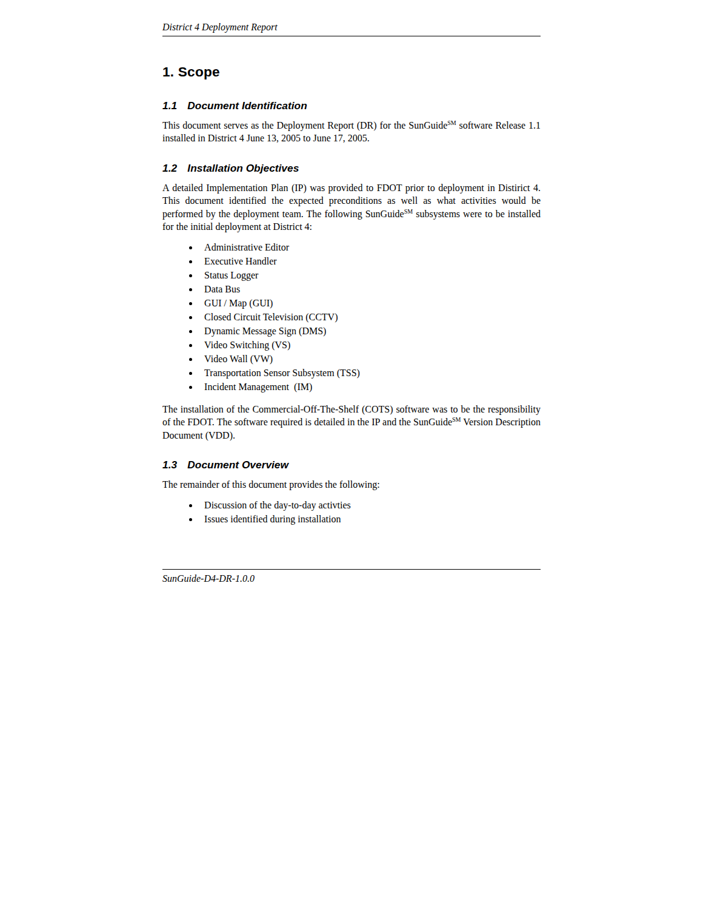District 4 Deployment Report
1. Scope
1.1 Document Identification
This document serves as the Deployment Report (DR) for the SunGuideSM software Release 1.1 installed in District 4 June 13, 2005 to June 17, 2005.
1.2 Installation Objectives
A detailed Implementation Plan (IP) was provided to FDOT prior to deployment in Distirict 4. This document identified the expected preconditions as well as what activities would be performed by the deployment team. The following SunGuideSM subsystems were to be installed for the initial deployment at District 4:
Administrative Editor
Executive Handler
Status Logger
Data Bus
GUI / Map (GUI)
Closed Circuit Television (CCTV)
Dynamic Message Sign (DMS)
Video Switching (VS)
Video Wall (VW)
Transportation Sensor Subsystem (TSS)
Incident Management (IM)
The installation of the Commercial-Off-The-Shelf (COTS) software was to be the responsibility of the FDOT. The software required is detailed in the IP and the SunGuideSM Version Description Document (VDD).
1.3 Document Overview
The remainder of this document provides the following:
Discussion of the day-to-day activties
Issues identified during installation
SunGuide-D4-DR-1.0.0